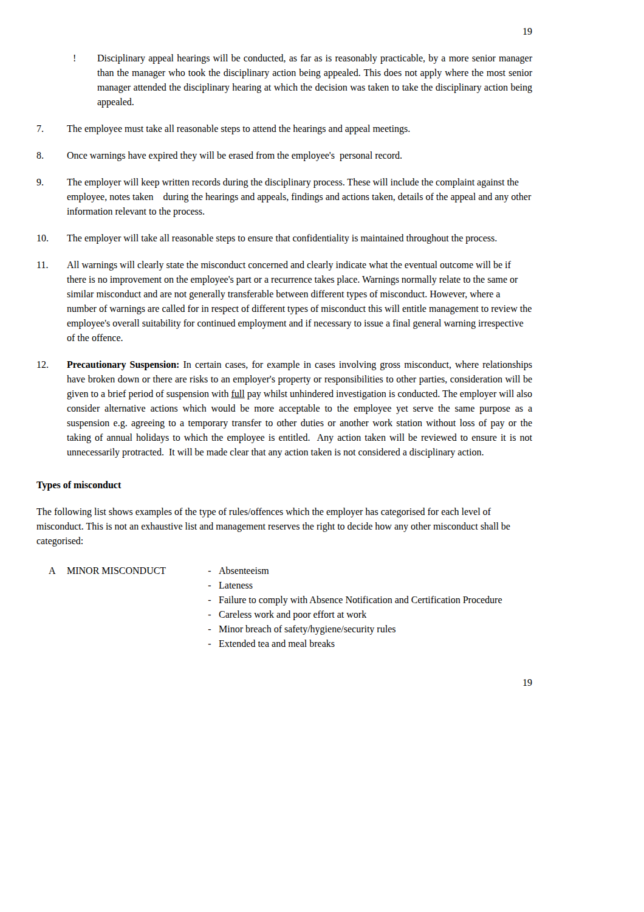19
!
Disciplinary appeal hearings will be conducted, as far as is reasonably practicable, by a more senior manager than the manager who took the disciplinary action being appealed. This does not apply where the most senior manager attended the disciplinary hearing at which the decision was taken to take the disciplinary action being appealed.
7.
The employee must take all reasonable steps to attend the hearings and appeal meetings.
8.
Once warnings have expired they will be erased from the employee's personal record.
9.
The employer will keep written records during the disciplinary process. These will include the complaint against the employee, notes taken during the hearings and appeals, findings and actions taken, details of the appeal and any other information relevant to the process.
10.
The employer will take all reasonable steps to ensure that confidentiality is maintained throughout the process.
11.
All warnings will clearly state the misconduct concerned and clearly indicate what the eventual outcome will be if there is no improvement on the employee's part or a recurrence takes place. Warnings normally relate to the same or similar misconduct and are not generally transferable between different types of misconduct. However, where a number of warnings are called for in respect of different types of misconduct this will entitle management to review the employee's overall suitability for continued employment and if necessary to issue a final general warning irrespective of the offence.
12.
Precautionary Suspension: In certain cases, for example in cases involving gross misconduct, where relationships have broken down or there are risks to an employer's property or responsibilities to other parties, consideration will be given to a brief period of suspension with full pay whilst unhindered investigation is conducted. The employer will also consider alternative actions which would be more acceptable to the employee yet serve the same purpose as a suspension e.g. agreeing to a temporary transfer to other duties or another work station without loss of pay or the taking of annual holidays to which the employee is entitled. Any action taken will be reviewed to ensure it is not unnecessarily protracted. It will be made clear that any action taken is not considered a disciplinary action.
Types of misconduct
The following list shows examples of the type of rules/offences which the employer has categorised for each level of misconduct. This is not an exhaustive list and management reserves the right to decide how any other misconduct shall be categorised:
| A | MINOR MISCONDUCT | - | Absenteeism |
| | | - | Lateness |
| | | - | Failure to comply with Absence Notification and Certification Procedure |
| | | - | Careless work and poor effort at work |
| | | - | Minor breach of safety/hygiene/security rules |
| | | - | Extended tea and meal breaks |
19